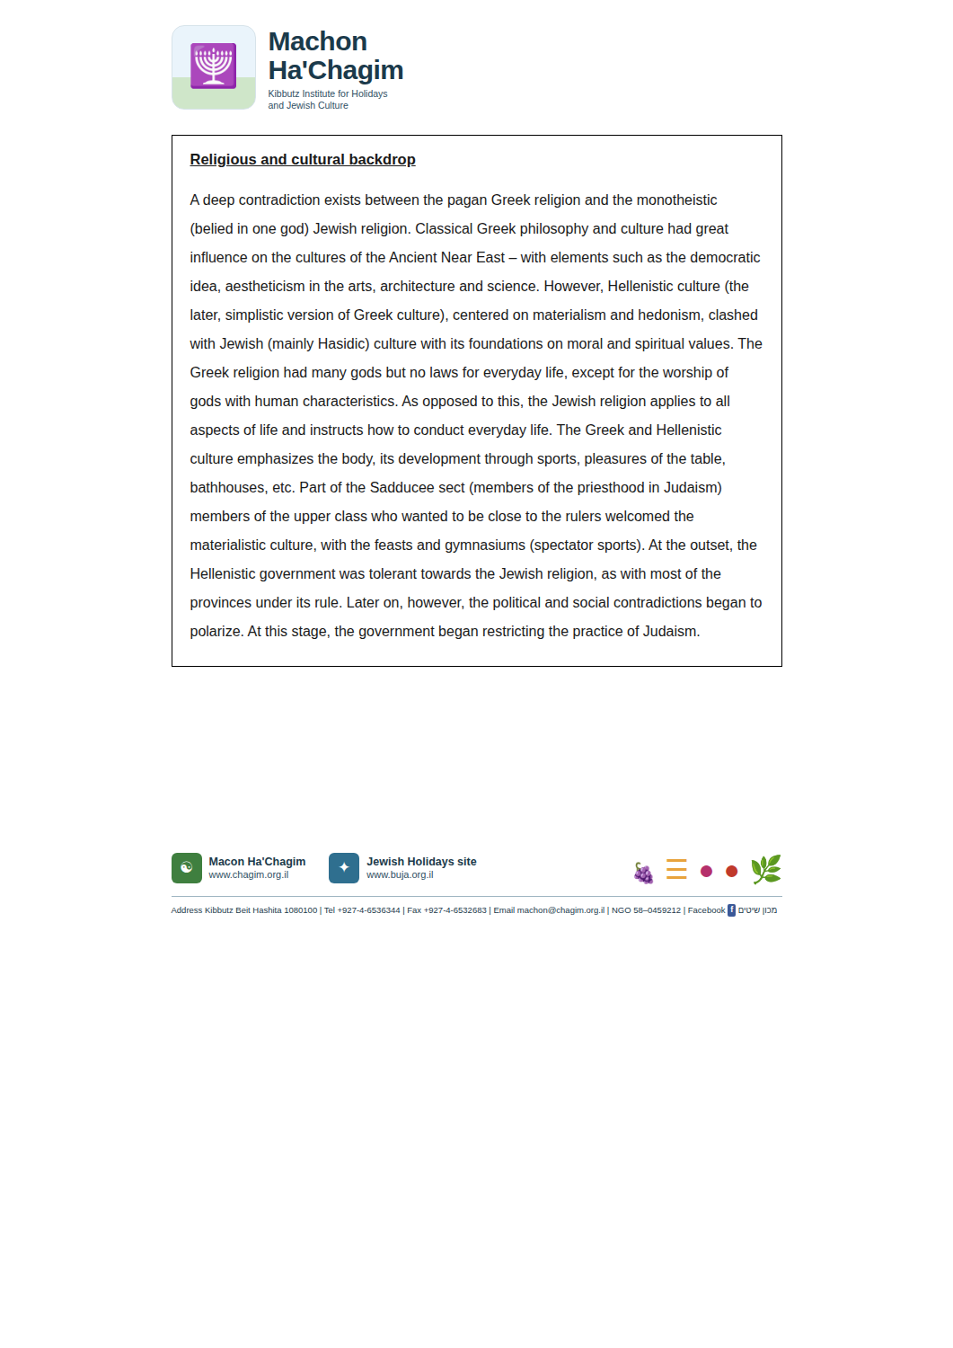🕎
Machon
Ha'Chagim
Kibbutz Institute for Holidays
and Jewish Culture
Religious and cultural backdrop
A deep contradiction exists between the pagan Greek religion and the monotheistic (belied in one god) Jewish religion. Classical Greek philosophy and culture had great influence on the cultures of the Ancient Near East – with elements such as the democratic idea, aestheticism in the arts, architecture and science. However, Hellenistic culture (the later, simplistic version of Greek culture), centered on materialism and hedonism, clashed with Jewish (mainly Hasidic) culture with its foundations on moral and spiritual values. The Greek religion had many gods but no laws for everyday life, except for the worship of gods with human characteristics. As opposed to this, the Jewish religion applies to all aspects of life and instructs how to conduct everyday life. The Greek and Hellenistic culture emphasizes the body, its development through sports, pleasures of the table, bathhouses, etc. Part of the Sadducee sect (members of the priesthood in Judaism) members of the upper class who wanted to be close to the rulers welcomed the materialistic culture, with the feasts and gymnasiums (spectator sports). At the outset, the Hellenistic government was tolerant towards the Jewish religion, as with most of the provinces under its rule. Later on, however, the political and social contradictions began to polarize. At this stage, the government began restricting the practice of Judaism.
☯
Macon Ha'Chagim
www.chagim.org.il
✦
Jewish Holidays site
www.buja.org.il
🍇 ☰ ● ● 🌿
Address Kibbutz Beit Hashita 1080100 | Tel +927-4-6536344 | Fax +927-4-6532683 | Email machon@chagim.org.il | NGO 58–0459212 | Facebook f מכון שיטים